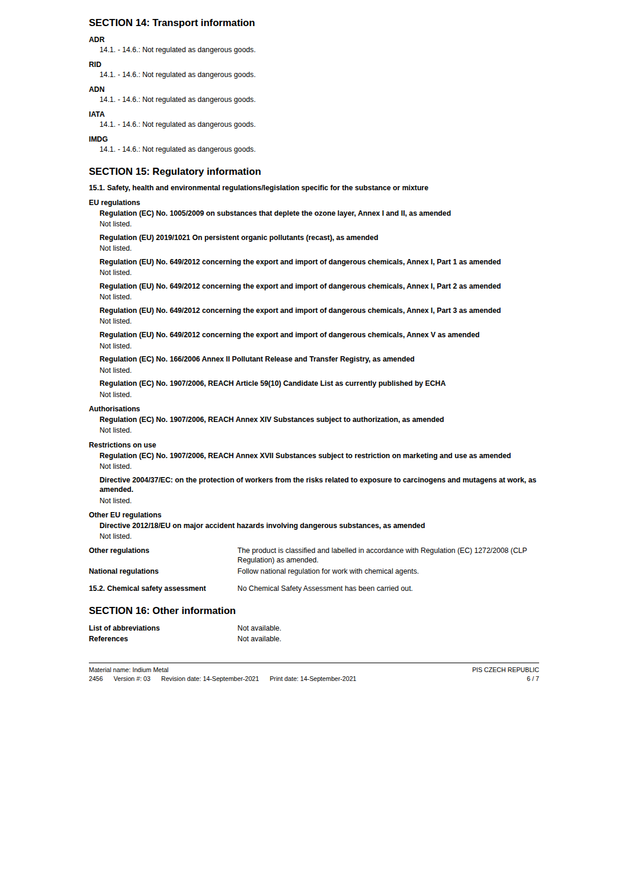SECTION 14: Transport information
ADR
14.1. - 14.6.: Not regulated as dangerous goods.
RID
14.1. - 14.6.: Not regulated as dangerous goods.
ADN
14.1. - 14.6.: Not regulated as dangerous goods.
IATA
14.1. - 14.6.: Not regulated as dangerous goods.
IMDG
14.1. - 14.6.: Not regulated as dangerous goods.
SECTION 15: Regulatory information
15.1. Safety, health and environmental regulations/legislation specific for the substance or mixture
EU regulations
Regulation (EC) No. 1005/2009 on substances that deplete the ozone layer, Annex I and II, as amended
Not listed.
Regulation (EU) 2019/1021 On persistent organic pollutants (recast), as amended
Not listed.
Regulation (EU) No. 649/2012 concerning the export and import of dangerous chemicals, Annex I, Part 1 as amended
Not listed.
Regulation (EU) No. 649/2012 concerning the export and import of dangerous chemicals, Annex I, Part 2 as amended
Not listed.
Regulation (EU) No. 649/2012 concerning the export and import of dangerous chemicals, Annex I, Part 3 as amended
Not listed.
Regulation (EU) No. 649/2012 concerning the export and import of dangerous chemicals, Annex V as amended
Not listed.
Regulation (EC) No. 166/2006 Annex II Pollutant Release and Transfer Registry, as amended
Not listed.
Regulation (EC) No. 1907/2006, REACH Article 59(10) Candidate List as currently published by ECHA
Not listed.
Authorisations
Regulation (EC) No. 1907/2006, REACH Annex XIV Substances subject to authorization, as amended
Not listed.
Restrictions on use
Regulation (EC) No. 1907/2006, REACH Annex XVII Substances subject to restriction on marketing and use as amended
Not listed.
Directive 2004/37/EC: on the protection of workers from the risks related to exposure to carcinogens and mutagens at work, as amended.
Not listed.
Other EU regulations
Directive 2012/18/EU on major accident hazards involving dangerous substances, as amended
Not listed.
| Other regulations | The product is classified and labelled in accordance with Regulation (EC) 1272/2008 (CLP Regulation) as amended. |
| National regulations | Follow national regulation for work with chemical agents. |
| 15.2. Chemical safety assessment | No Chemical Safety Assessment has been carried out. |
SECTION 16: Other information
| List of abbreviations | Not available. |
| References | Not available. |
Material name: Indium Metal PIS CZECH REPUBLIC
2456 Version #: 03 Revision date: 14-September-2021 Print date: 14-September-2021 6 / 7